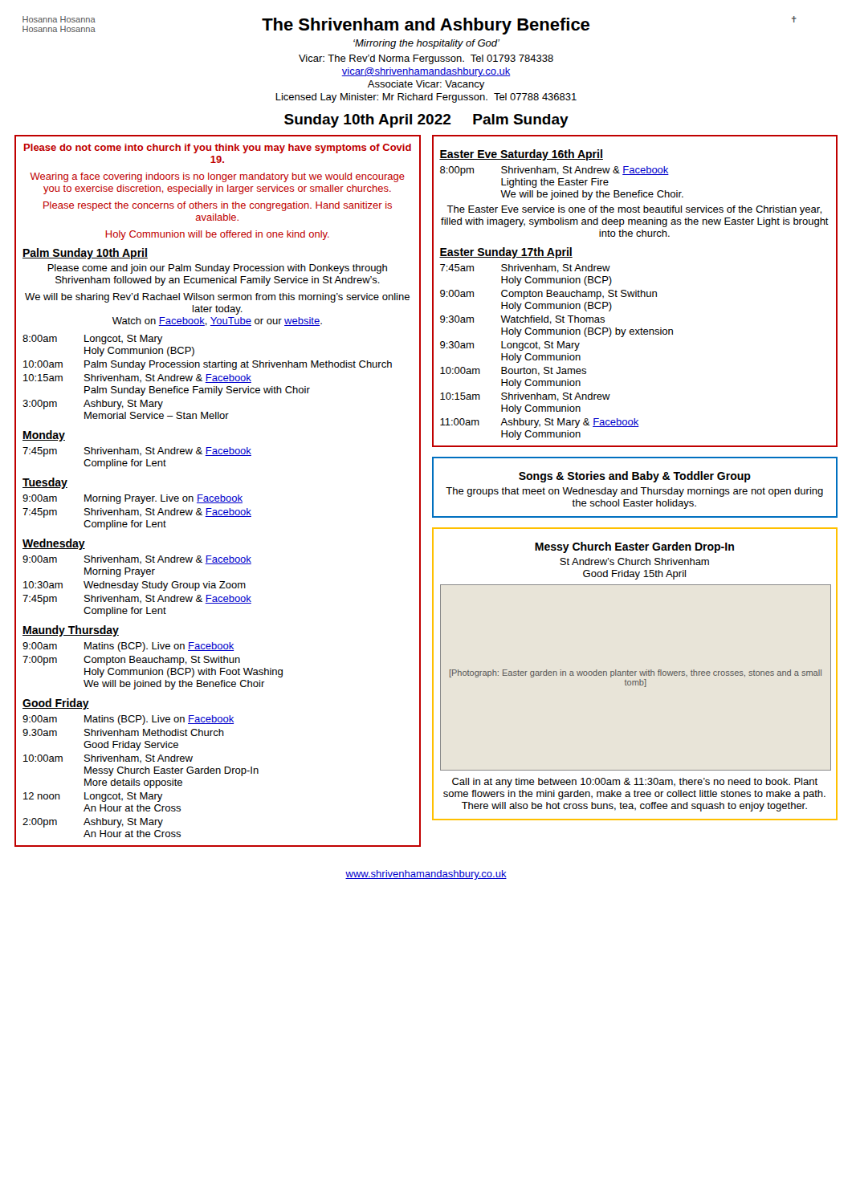Hosanna Hosanna Hosanna Hosanna
✝
The Shrivenham and Ashbury Benefice
‘Mirroring the hospitality of God’
Vicar: The Rev’d Norma Fergusson. Tel 01793 784338
vicar@shrivenhamandashbury.co.uk
Associate Vicar: Vacancy
Licensed Lay Minister: Mr Richard Fergusson. Tel 07788 436831
Sunday 10th April 2022 Palm Sunday
Please do not come into church if you think you may have symptoms of Covid 19.
Wearing a face covering indoors is no longer mandatory but we would encourage you to exercise discretion, especially in larger services or smaller churches.
Please respect the concerns of others in the congregation. Hand sanitizer is available.
Holy Communion will be offered in one kind only.
Palm Sunday 10th April
Please come and join our Palm Sunday Procession with Donkeys through Shrivenham followed by an Ecumenical Family Service in St Andrew’s.
We will be sharing Rev’d Rachael Wilson sermon from this morning’s service online later today.
Watch on Facebook, YouTube or our website.
| 8:00am | Longcot, St Mary Holy Communion (BCP) |
| 10:00am | Palm Sunday Procession starting at Shrivenham Methodist Church |
| 10:15am | Shrivenham, St Andrew & Facebook Palm Sunday Benefice Family Service with Choir |
| 3:00pm | Ashbury, St Mary Memorial Service – Stan Mellor |
Monday
| 7:45pm | Shrivenham, St Andrew & Facebook Compline for Lent |
Tuesday
| 9:00am | Morning Prayer. Live on Facebook |
| 7:45pm | Shrivenham, St Andrew & Facebook Compline for Lent |
Wednesday
| 9:00am | Shrivenham, St Andrew & Facebook Morning Prayer |
| 10:30am | Wednesday Study Group via Zoom |
| 7:45pm | Shrivenham, St Andrew & Facebook Compline for Lent |
Maundy Thursday
| 9:00am | Matins (BCP). Live on Facebook |
| 7:00pm | Compton Beauchamp, St Swithun Holy Communion (BCP) with Foot Washing We will be joined by the Benefice Choir |
Good Friday
| 9:00am | Matins (BCP). Live on Facebook |
| 9.30am | Shrivenham Methodist Church Good Friday Service |
| 10:00am | Shrivenham, St Andrew Messy Church Easter Garden Drop-In More details opposite |
| 12 noon | Longcot, St Mary An Hour at the Cross |
| 2:00pm | Ashbury, St Mary An Hour at the Cross |
Easter Eve Saturday 16th April
| 8:00pm | Shrivenham, St Andrew & Facebook Lighting the Easter Fire We will be joined by the Benefice Choir. |
The Easter Eve service is one of the most beautiful services of the Christian year, filled with imagery, symbolism and deep meaning as the new Easter Light is brought into the church.
Easter Sunday 17th April
| 7:45am | Shrivenham, St Andrew Holy Communion (BCP) |
| 9:00am | Compton Beauchamp, St Swithun Holy Communion (BCP) |
| 9:30am | Watchfield, St Thomas Holy Communion (BCP) by extension |
| 9:30am | Longcot, St Mary Holy Communion |
| 10:00am | Bourton, St James Holy Communion |
| 10:15am | Shrivenham, St Andrew Holy Communion |
| 11:00am | Ashbury, St Mary & Facebook Holy Communion |
Songs & Stories and Baby & Toddler Group
The groups that meet on Wednesday and Thursday mornings are not open during the school Easter holidays.
Messy Church Easter Garden Drop-In
St Andrew’s Church Shrivenham
Good Friday 15th April
[Photograph: Easter garden in a wooden planter with flowers, three crosses, stones and a small tomb]
Call in at any time between 10:00am & 11:30am, there’s no need to book. Plant some flowers in the mini garden, make a tree or collect little stones to make a path. There will also be hot cross buns, tea, coffee and squash to enjoy together.
www.shrivenhamandashbury.co.uk